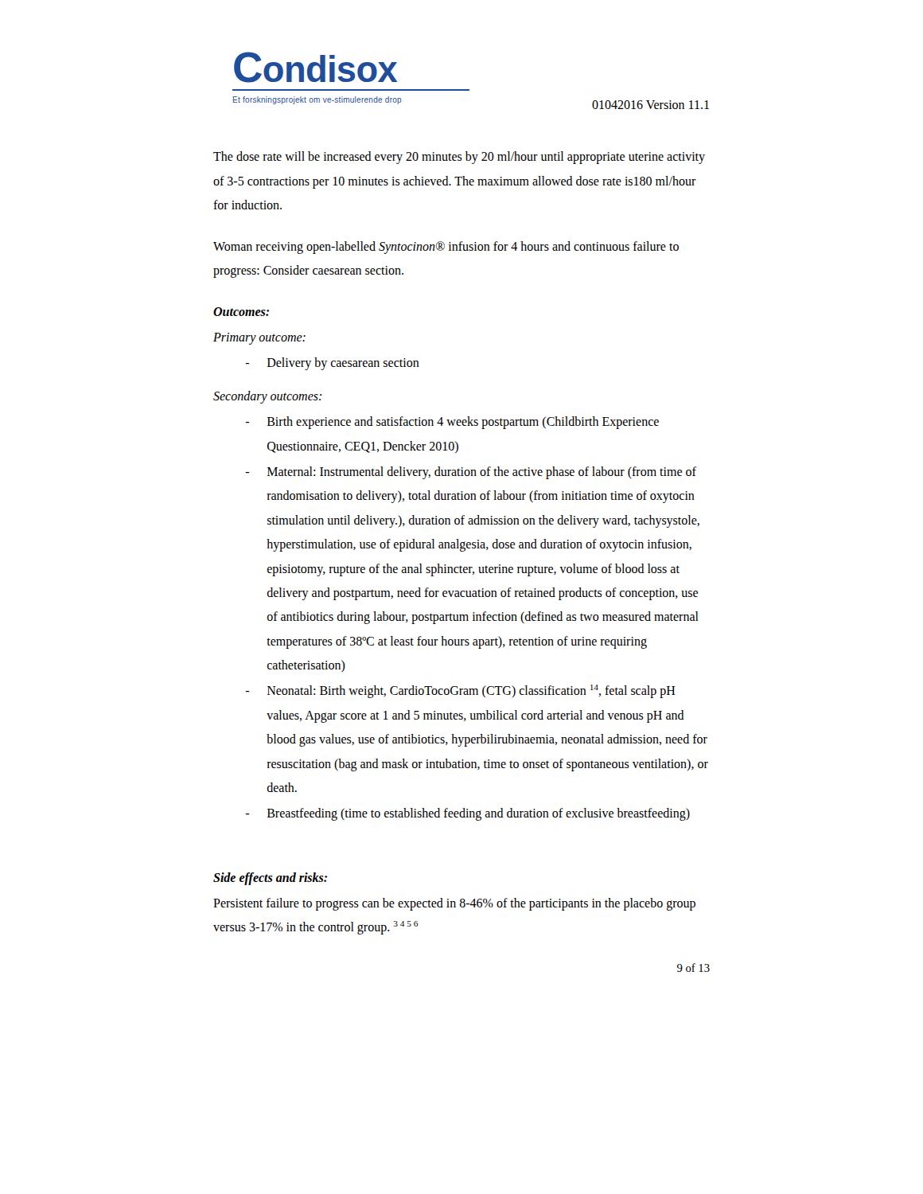Condisox
Et forskningsprojekt om ve-stimulerende drop
01042016 Version 11.1
The dose rate will be increased every 20 minutes by 20 ml/hour until appropriate uterine activity of 3-5 contractions per 10 minutes is achieved. The maximum allowed dose rate is180 ml/hour for induction.
Woman receiving open-labelled Syntocinon® infusion for 4 hours and continuous failure to progress: Consider caesarean section.
Outcomes:
Primary outcome:
Delivery by caesarean section
Secondary outcomes:
Birth experience and satisfaction 4 weeks postpartum (Childbirth Experience Questionnaire, CEQ1, Dencker 2010)
Maternal: Instrumental delivery, duration of the active phase of labour (from time of randomisation to delivery), total duration of labour (from initiation time of oxytocin stimulation until delivery.), duration of admission on the delivery ward, tachysystole, hyperstimulation, use of epidural analgesia, dose and duration of oxytocin infusion, episiotomy, rupture of the anal sphincter, uterine rupture, volume of blood loss at delivery and postpartum, need for evacuation of retained products of conception, use of antibiotics during labour, postpartum infection (defined as two measured maternal temperatures of 38ºC at least four hours apart), retention of urine requiring catheterisation)
Neonatal: Birth weight, CardioTocoGram (CTG) classification 14, fetal scalp pH values, Apgar score at 1 and 5 minutes, umbilical cord arterial and venous pH and blood gas values, use of antibiotics, hyperbilirubinaemia, neonatal admission, need for resuscitation (bag and mask or intubation, time to onset of spontaneous ventilation), or death.
Breastfeeding (time to established feeding and duration of exclusive breastfeeding)
Side effects and risks:
Persistent failure to progress can be expected in 8-46% of the participants in the placebo group versus 3-17% in the control group. 3 4 5 6
9 of 13